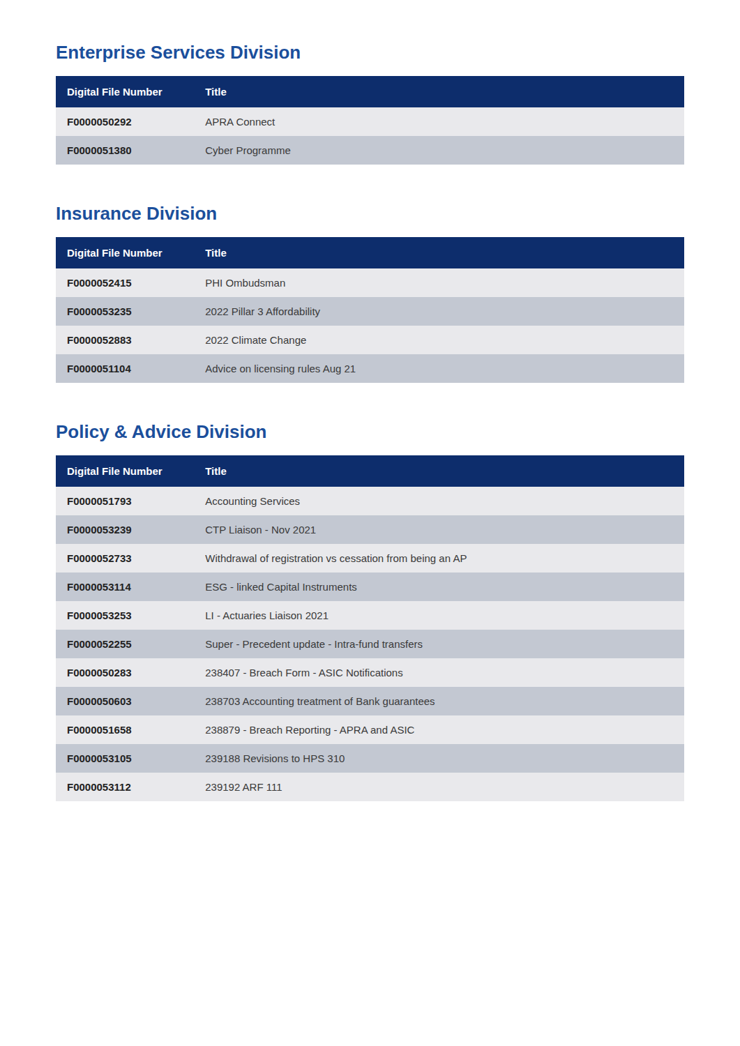Enterprise Services Division
| Digital File Number | Title |
| --- | --- |
| F0000050292 | APRA Connect |
| F0000051380 | Cyber Programme |
Insurance Division
| Digital File Number | Title |
| --- | --- |
| F0000052415 | PHI Ombudsman |
| F0000053235 | 2022 Pillar 3 Affordability |
| F0000052883 | 2022 Climate Change |
| F0000051104 | Advice on licensing rules Aug 21 |
Policy & Advice Division
| Digital File Number | Title |
| --- | --- |
| F0000051793 | Accounting Services |
| F0000053239 | CTP Liaison - Nov 2021 |
| F0000052733 | Withdrawal of registration vs cessation from being an AP |
| F0000053114 | ESG - linked Capital Instruments |
| F0000053253 | LI - Actuaries Liaison 2021 |
| F0000052255 | Super - Precedent update - Intra-fund transfers |
| F0000050283 | 238407 - Breach Form - ASIC Notifications |
| F0000050603 | 238703 Accounting treatment of Bank guarantees |
| F0000051658 | 238879 - Breach Reporting - APRA and ASIC |
| F0000053105 | 239188 Revisions to HPS 310 |
| F0000053112 | 239192 ARF 111 |